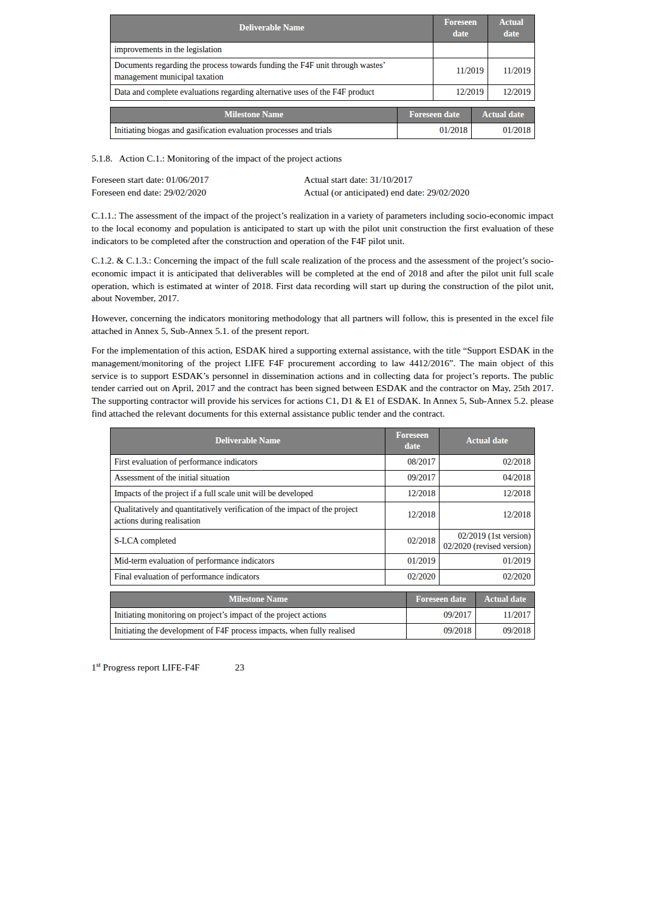| Deliverable Name | Foreseen date | Actual date |
| --- | --- | --- |
| improvements in the legislation | | |
| Documents regarding the process towards funding the F4F unit through wastes’ management municipal taxation | 11/2019 | 11/2019 |
| Data and complete evaluations regarding alternative uses of the F4F product | 12/2019 | 12/2019 |
| Milestone Name | Foreseen date | Actual date |
| --- | --- | --- |
| Initiating biogas and gasification evaluation processes and trials | 01/2018 | 01/2018 |
5.1.8. Action C.1.: Monitoring of the impact of the project actions
Foreseen start date: 01/06/2017
Actual start date: 31/10/2017
Foreseen end date: 29/02/2020
Actual (or anticipated) end date: 29/02/2020
C.1.1.: The assessment of the impact of the project’s realization in a variety of parameters including socio-economic impact to the local economy and population is anticipated to start up with the pilot unit construction the first evaluation of these indicators to be completed after the construction and operation of the F4F pilot unit.
C.1.2. & C.1.3.: Concerning the impact of the full scale realization of the process and the assessment of the project’s socio-economic impact it is anticipated that deliverables will be completed at the end of 2018 and after the pilot unit full scale operation, which is estimated at winter of 2018. First data recording will start up during the construction of the pilot unit, about November, 2017.
However, concerning the indicators monitoring methodology that all partners will follow, this is presented in the excel file attached in Annex 5, Sub-Annex 5.1. of the present report.
For the implementation of this action, ESDAK hired a supporting external assistance, with the title “Support ESDAK in the management/monitoring of the project LIFE F4F procurement according to law 4412/2016”. The main object of this service is to support ESDAK’s personnel in dissemination actions and in collecting data for project’s reports. The public tender carried out on April, 2017 and the contract has been signed between ESDAK and the contractor on May, 25th 2017. The supporting contractor will provide his services for actions C1, D1 & E1 of ESDAK. In Annex 5, Sub-Annex 5.2. please find attached the relevant documents for this external assistance public tender and the contract.
| Deliverable Name | Foreseen date | Actual date |
| --- | --- | --- |
| First evaluation of performance indicators | 08/2017 | 02/2018 |
| Assessment of the initial situation | 09/2017 | 04/2018 |
| Impacts of the project if a full scale unit will be developed | 12/2018 | 12/2018 |
| Qualitatively and quantitatively verification of the impact of the project actions during realisation | 12/2018 | 12/2018 |
| S-LCA completed | 02/2018 | 02/2019 (1st version) 02/2020 (revised version) |
| Mid-term evaluation of performance indicators | 01/2019 | 01/2019 |
| Final evaluation of performance indicators | 02/2020 | 02/2020 |
| Milestone Name | Foreseen date | Actual date |
| --- | --- | --- |
| Initiating monitoring on project’s impact of the project actions | 09/2017 | 11/2017 |
| Initiating the development of F4F process impacts, when fully realised | 09/2018 | 09/2018 |
1st Progress report LIFE-F4F 23